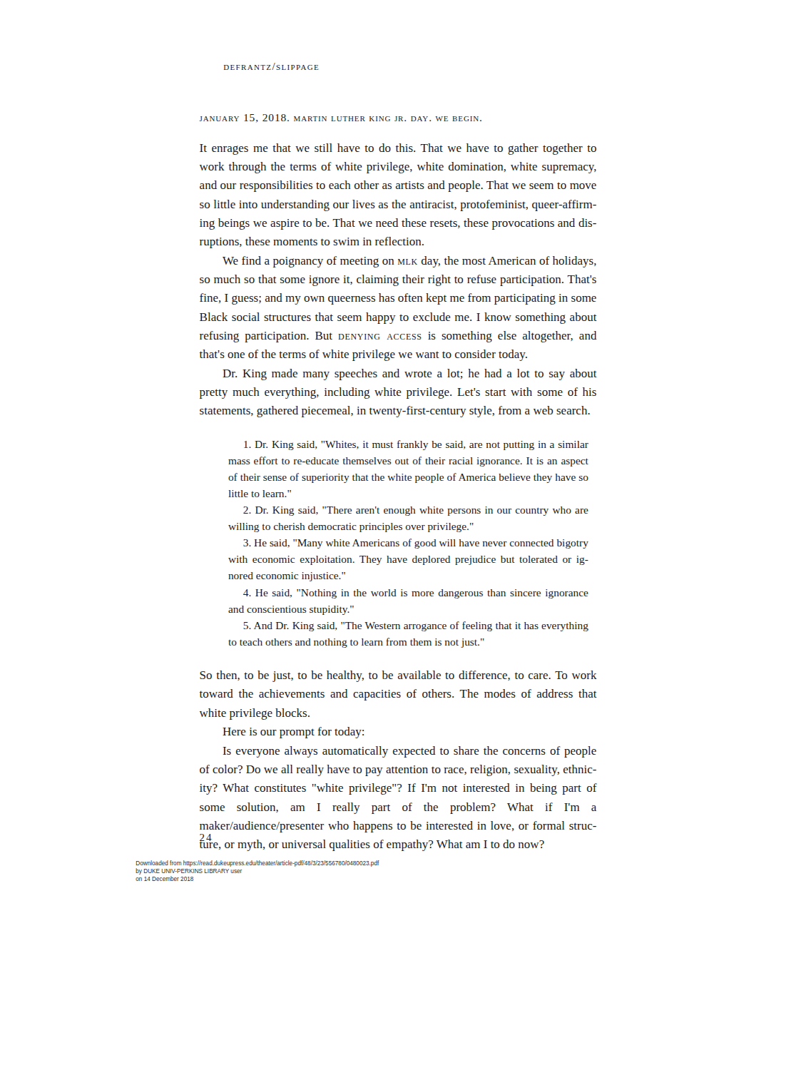defrantz/slippage
january 15, 2018. martin luther king jr. day. we begin.
It enrages me that we still have to do this. That we have to gather together to work through the terms of white privilege, white domination, white supremacy, and our responsibilities to each other as artists and people. That we seem to move so little into understanding our lives as the antiracist, protofeminist, queer-affirming beings we aspire to be. That we need these resets, these provocations and disruptions, these moments to swim in reflection.
We find a poignancy of meeting on mlk day, the most American of holidays, so much so that some ignore it, claiming their right to refuse participation. That's fine, I guess; and my own queerness has often kept me from participating in some Black social structures that seem happy to exclude me. I know something about refusing participation. But denying access is something else altogether, and that's one of the terms of white privilege we want to consider today.
Dr. King made many speeches and wrote a lot; he had a lot to say about pretty much everything, including white privilege. Let's start with some of his statements, gathered piecemeal, in twenty-first-century style, from a web search.
1. Dr. King said, "Whites, it must frankly be said, are not putting in a similar mass effort to re-educate themselves out of their racial ignorance. It is an aspect of their sense of superiority that the white people of America believe they have so little to learn."
2. Dr. King said, "There aren't enough white persons in our country who are willing to cherish democratic principles over privilege."
3. He said, "Many white Americans of good will have never connected bigotry with economic exploitation. They have deplored prejudice but tolerated or ignored economic injustice."
4. He said, "Nothing in the world is more dangerous than sincere ignorance and conscientious stupidity."
5. And Dr. King said, "The Western arrogance of feeling that it has everything to teach others and nothing to learn from them is not just."
So then, to be just, to be healthy, to be available to difference, to care. To work toward the achievements and capacities of others. The modes of address that white privilege blocks.
Here is our prompt for today:
Is everyone always automatically expected to share the concerns of people of color? Do we all really have to pay attention to race, religion, sexuality, ethnicity? What constitutes "white privilege"? If I'm not interested in being part of some solution, am I really part of the problem? What if I'm a maker/audience/presenter who happens to be interested in love, or formal structure, or myth, or universal qualities of empathy? What am I to do now?
24
Downloaded from https://read.dukeupress.edu/theater/article-pdf/48/3/23/556780/0480023.pdf
by DUKE UNIV-PERKINS LIBRARY user
on 14 December 2018